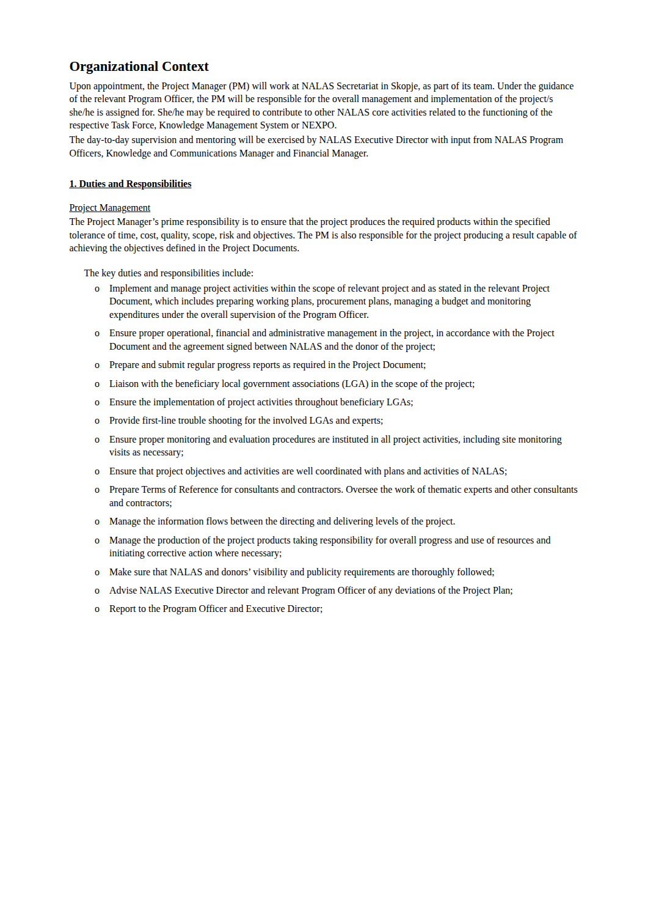Organizational Context
Upon appointment, the Project Manager (PM) will work at NALAS Secretariat in Skopje, as part of its team. Under the guidance of the relevant Program Officer, the PM will be responsible for the overall management and implementation of the project/s she/he is assigned for. She/he may be required to contribute to other NALAS core activities related to the functioning of the respective Task Force, Knowledge Management System or NEXPO.
The day-to-day supervision and mentoring will be exercised by NALAS Executive Director with input from NALAS Program Officers, Knowledge and Communications Manager and Financial Manager.
1. Duties and Responsibilities
Project Management
The Project Manager’s prime responsibility is to ensure that the project produces the required products within the specified tolerance of time, cost, quality, scope, risk and objectives. The PM is also responsible for the project producing a result capable of achieving the objectives defined in the Project Documents.
The key duties and responsibilities include:
Implement and manage project activities within the scope of relevant project and as stated in the relevant Project Document, which includes preparing working plans, procurement plans, managing a budget and monitoring expenditures under the overall supervision of the Program Officer.
Ensure proper operational, financial and administrative management in the project, in accordance with the Project Document and the agreement signed between NALAS and the donor of the project;
Prepare and submit regular progress reports as required in the Project Document;
Liaison with the beneficiary local government associations (LGA) in the scope of the project;
Ensure the implementation of project activities throughout beneficiary LGAs;
Provide first-line trouble shooting for the involved LGAs and experts;
Ensure proper monitoring and evaluation procedures are instituted in all project activities, including site monitoring visits as necessary;
Ensure that project objectives and activities are well coordinated with plans and activities of NALAS;
Prepare Terms of Reference for consultants and contractors. Oversee the work of thematic experts and other consultants and contractors;
Manage the information flows between the directing and delivering levels of the project.
Manage the production of the project products taking responsibility for overall progress and use of resources and initiating corrective action where necessary;
Make sure that NALAS and donors’ visibility and publicity requirements are thoroughly followed;
Advise NALAS Executive Director and relevant Program Officer of any deviations of the Project Plan;
Report to the Program Officer and Executive Director;